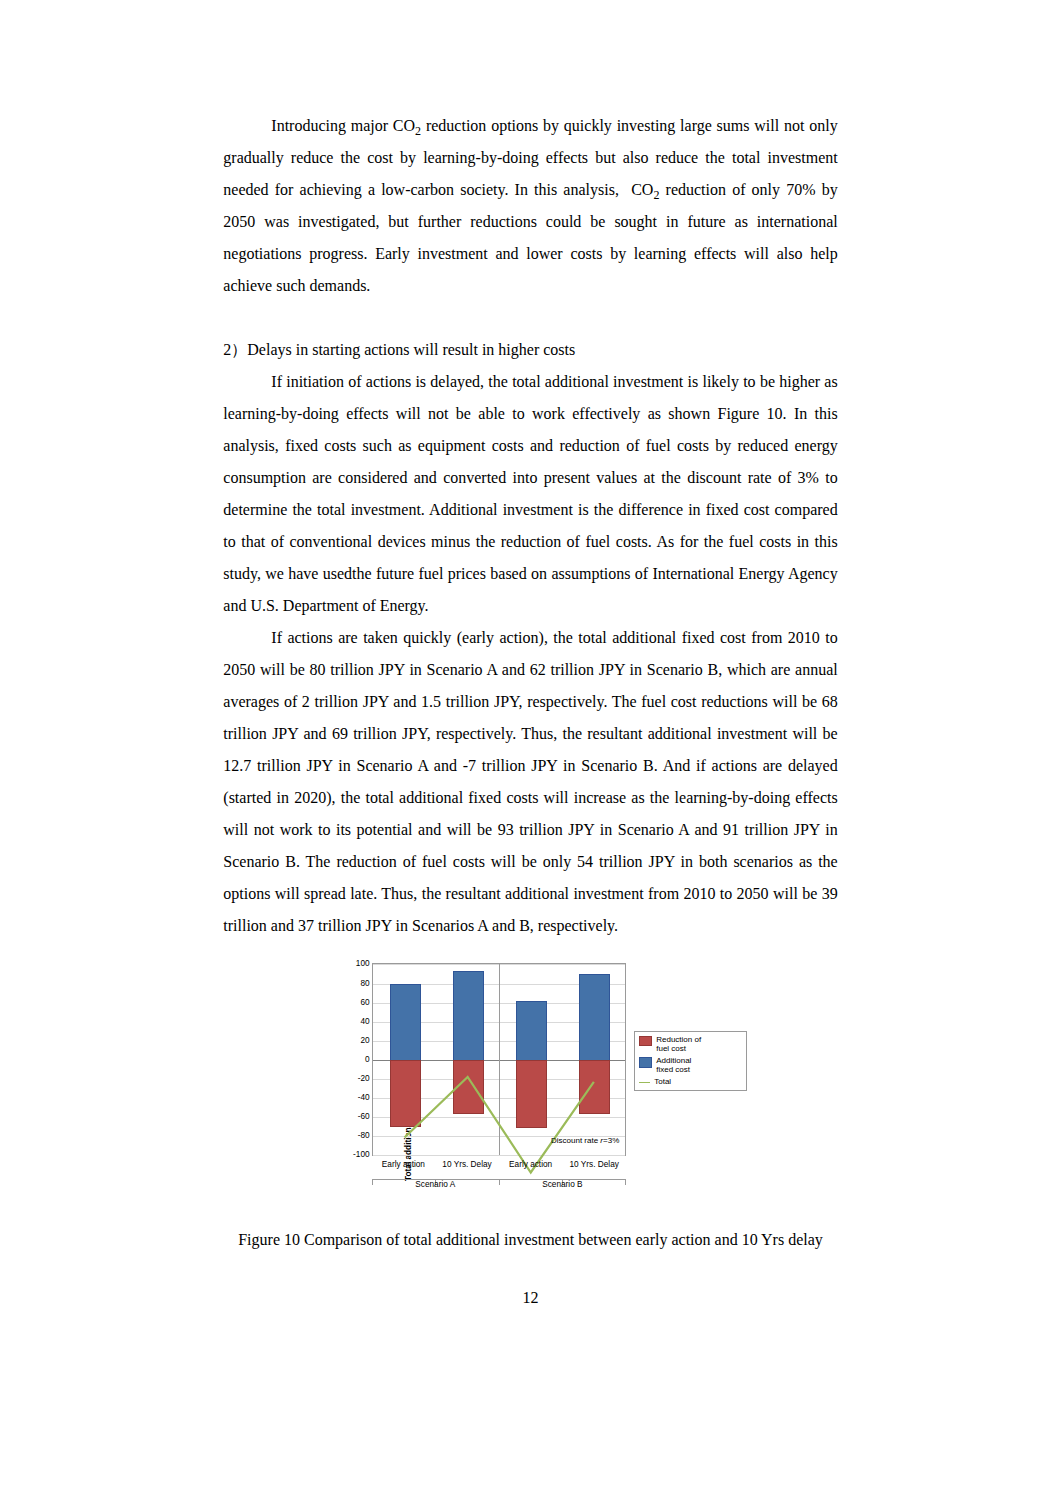Introducing major CO2 reduction options by quickly investing large sums will not only gradually reduce the cost by learning-by-doing effects but also reduce the total investment needed for achieving a low-carbon society. In this analysis, CO2 reduction of only 70% by 2050 was investigated, but further reductions could be sought in future as international negotiations progress. Early investment and lower costs by learning effects will also help achieve such demands.
2）Delays in starting actions will result in higher costs
If initiation of actions is delayed, the total additional investment is likely to be higher as learning-by-doing effects will not be able to work effectively as shown Figure 10. In this analysis, fixed costs such as equipment costs and reduction of fuel costs by reduced energy consumption are considered and converted into present values at the discount rate of 3% to determine the total investment. Additional investment is the difference in fixed cost compared to that of conventional devices minus the reduction of fuel costs. As for the fuel costs in this study, we have usedthe future fuel prices based on assumptions of International Energy Agency and U.S. Department of Energy.
If actions are taken quickly (early action), the total additional fixed cost from 2010 to 2050 will be 80 trillion JPY in Scenario A and 62 trillion JPY in Scenario B, which are annual averages of 2 trillion JPY and 1.5 trillion JPY, respectively. The fuel cost reductions will be 68 trillion JPY and 69 trillion JPY, respectively. Thus, the resultant additional investment will be 12.7 trillion JPY in Scenario A and -7 trillion JPY in Scenario B. And if actions are delayed (started in 2020), the total additional fixed costs will increase as the learning-by-doing effects will not work to its potential and will be 93 trillion JPY in Scenario A and 91 trillion JPY in Scenario B. The reduction of fuel costs will be only 54 trillion JPY in both scenarios as the options will spread late. Thus, the resultant additional investment from 2010 to 2050 will be 39 trillion and 37 trillion JPY in Scenarios A and B, respectively.
Total additional investment (2000-2050) [Tril. JPY]
100
80
60
40
20
0
-20
-40
-60
-80
-100
Discount rate r=3%
Early action 10 Yrs. Delay Early action 10 Yrs. Delay
Scenario A Scenario B
Reduction of
fuel cost
Additional
fixed cost
Total
Figure 10 Comparison of total additional investment between early action and 10 Yrs delay
12